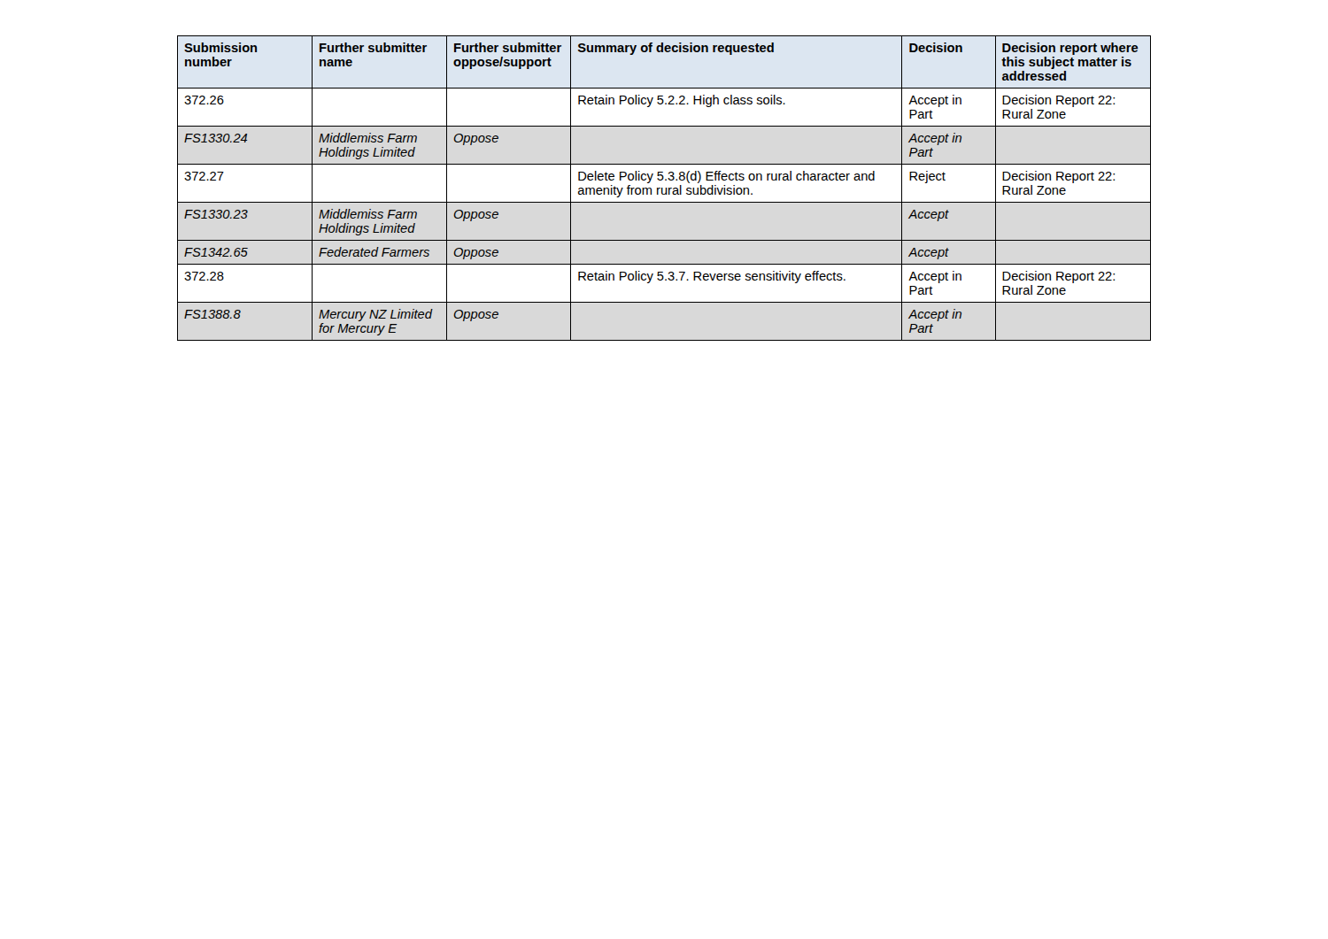| Submission number | Further submitter name | Further submitter oppose/support | Summary of decision requested | Decision | Decision report where this subject matter is addressed |
| --- | --- | --- | --- | --- | --- |
| 372.26 | | | Retain Policy 5.2.2. High class soils. | Accept in Part | Decision Report 22: Rural Zone |
| FS1330.24 | Middlemiss Farm Holdings Limited | Oppose | | Accept in Part | |
| 372.27 | | | Delete Policy 5.3.8(d) Effects on rural character and amenity from rural subdivision. | Reject | Decision Report 22: Rural Zone |
| FS1330.23 | Middlemiss Farm Holdings Limited | Oppose | | Accept | |
| FS1342.65 | Federated Farmers | Oppose | | Accept | |
| 372.28 | | | Retain Policy 5.3.7. Reverse sensitivity effects. | Accept in Part | Decision Report 22: Rural Zone |
| FS1388.8 | Mercury NZ Limited for Mercury E | Oppose | | Accept in Part | |